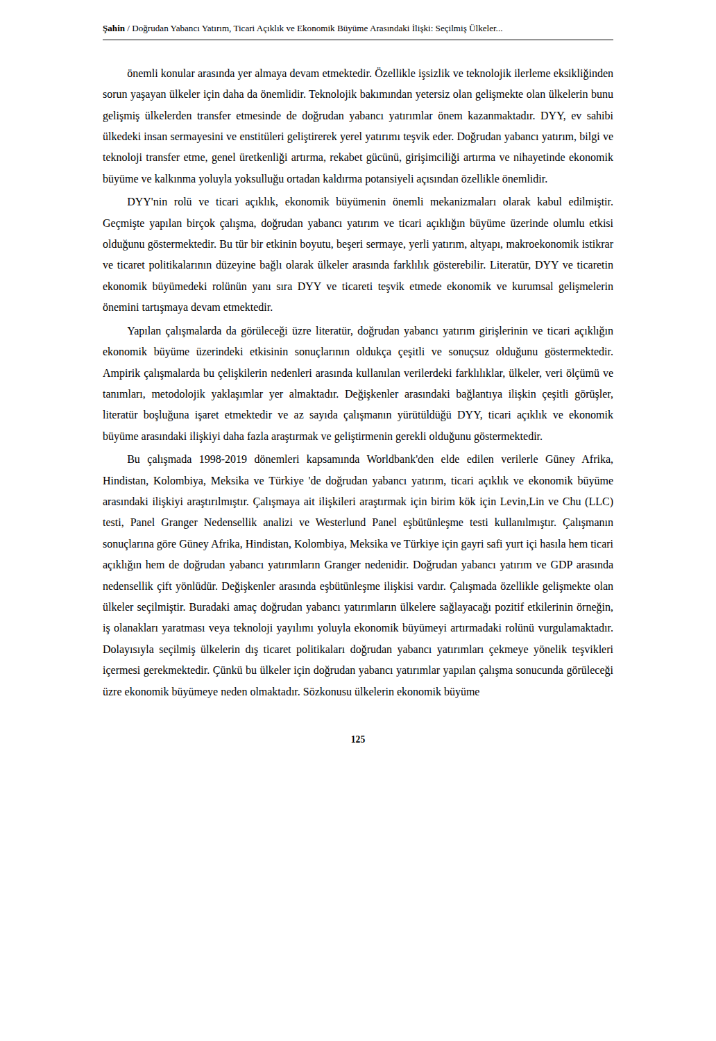Şahin / Doğrudan Yabancı Yatırım, Ticari Açıklık ve Ekonomik Büyüme Arasındaki İlişki: Seçilmiş Ülkeler...
önemli konular arasında yer almaya devam etmektedir. Özellikle işsizlik ve teknolojik ilerleme eksikliğinden sorun yaşayan ülkeler için daha da önemlidir. Teknolojik bakımından yetersiz olan gelişmekte olan ülkelerin bunu gelişmiş ülkelerden transfer etmesinde de doğrudan yabancı yatırımlar önem kazanmaktadır. DYY, ev sahibi ülkedeki insan sermayesini ve enstitüleri geliştirerek yerel yatırımı teşvik eder. Doğrudan yabancı yatırım, bilgi ve teknoloji transfer etme, genel üretkenliği artırma, rekabet gücünü, girişimciliği artırma ve nihayetinde ekonomik büyüme ve kalkınma yoluyla yoksulluğu ortadan kaldırma potansiyeli açısından özellikle önemlidir.
DYY'nin rolü ve ticari açıklık, ekonomik büyümenin önemli mekanizmaları olarak kabul edilmiştir. Geçmişte yapılan birçok çalışma, doğrudan yabancı yatırım ve ticari açıklığın büyüme üzerinde olumlu etkisi olduğunu göstermektedir. Bu tür bir etkinin boyutu, beşeri sermaye, yerli yatırım, altyapı, makroekonomik istikrar ve ticaret politikalarının düzeyine bağlı olarak ülkeler arasında farklılık gösterebilir. Literatür, DYY ve ticaretin ekonomik büyümedeki rolünün yanı sıra DYY ve ticareti teşvik etmede ekonomik ve kurumsal gelişmelerin önemini tartışmaya devam etmektedir.
Yapılan çalışmalarda da görüleceği üzre literatür, doğrudan yabancı yatırım girişlerinin ve ticari açıklığın ekonomik büyüme üzerindeki etkisinin sonuçlarının oldukça çeşitli ve sonuçsuz olduğunu göstermektedir. Ampirik çalışmalarda bu çelişkilerin nedenleri arasında kullanılan verilerdeki farklılıklar, ülkeler, veri ölçümü ve tanımları, metodolojik yaklaşımlar yer almaktadır. Değişkenler arasındaki bağlantıya ilişkin çeşitli görüşler, literatür boşluğuna işaret etmektedir ve az sayıda çalışmanın yürütüldüğü DYY, ticari açıklık ve ekonomik büyüme arasındaki ilişkiyi daha fazla araştırmak ve geliştirmenin gerekli olduğunu göstermektedir.
Bu çalışmada 1998-2019 dönemleri kapsamında Worldbank'den elde edilen verilerle Güney Afrika, Hindistan, Kolombiya, Meksika ve Türkiye 'de doğrudan yabancı yatırım, ticari açıklık ve ekonomik büyüme arasındaki ilişkiyi araştırılmıştır. Çalışmaya ait ilişkileri araştırmak için birim kök için Levin,Lin ve Chu (LLC) testi, Panel Granger Nedensellik analizi ve Westerlund Panel eşbütünleşme testi kullanılmıştır. Çalışmanın sonuçlarına göre Güney Afrika, Hindistan, Kolombiya, Meksika ve Türkiye için gayri safi yurt içi hasıla hem ticari açıklığın hem de doğrudan yabancı yatırımların Granger nedenidir. Doğrudan yabancı yatırım ve GDP arasında nedensellik çift yönlüdür. Değişkenler arasında eşbütünleşme ilişkisi vardır. Çalışmada özellikle gelişmekte olan ülkeler seçilmiştir. Buradaki amaç doğrudan yabancı yatırımların ülkelere sağlayacağı pozitif etkilerinin örneğin, iş olanakları yaratması veya teknoloji yayılımı yoluyla ekonomik büyümeyi artırmadaki rolünü vurgulamaktadır. Dolayısıyla seçilmiş ülkelerin dış ticaret politikaları doğrudan yabancı yatırımları çekmeye yönelik teşvikleri içermesi gerekmektedir. Çünkü bu ülkeler için doğrudan yabancı yatırımlar yapılan çalışma sonucunda görüleceği üzre ekonomik büyümeye neden olmaktadır. Sözkonusu ülkelerin ekonomik büyüme
125